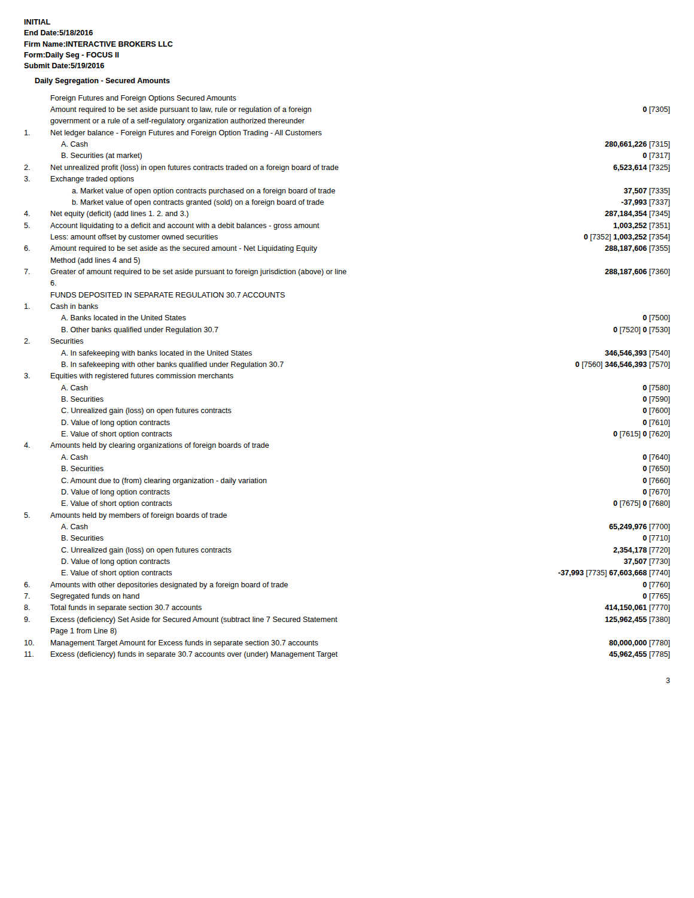INITIAL
End Date:5/18/2016
Firm Name:INTERACTIVE BROKERS LLC
Form:Daily Seg - FOCUS II
Submit Date:5/19/2016
Daily Segregation - Secured Amounts
| | Foreign Futures and Foreign Options Secured Amounts | |
| | Amount required to be set aside pursuant to law, rule or regulation of a foreign | 0 [7305] |
| | government or a rule of a self-regulatory organization authorized thereunder | |
| 1. | Net ledger balance - Foreign Futures and Foreign Option Trading - All Customers | |
| | A. Cash | 280,661,226 [7315] |
| | B. Securities (at market) | 0 [7317] |
| 2. | Net unrealized profit (loss) in open futures contracts traded on a foreign board of trade | 6,523,614 [7325] |
| 3. | Exchange traded options | |
| | a. Market value of open option contracts purchased on a foreign board of trade | 37,507 [7335] |
| | b. Market value of open contracts granted (sold) on a foreign board of trade | -37,993 [7337] |
| 4. | Net equity (deficit) (add lines 1. 2. and 3.) | 287,184,354 [7345] |
| 5. | Account liquidating to a deficit and account with a debit balances - gross amount | 1,003,252 [7351] |
| | Less: amount offset by customer owned securities | 0 [7352] 1,003,252 [7354] |
| 6. | Amount required to be set aside as the secured amount - Net Liquidating Equity | 288,187,606 [7355] |
| | Method (add lines 4 and 5) | |
| 7. | Greater of amount required to be set aside pursuant to foreign jurisdiction (above) or line | 288,187,606 [7360] |
| | 6. | |
| | FUNDS DEPOSITED IN SEPARATE REGULATION 30.7 ACCOUNTS | |
| 1. | Cash in banks | |
| | A. Banks located in the United States | 0 [7500] |
| | B. Other banks qualified under Regulation 30.7 | 0 [7520] 0 [7530] |
| 2. | Securities | |
| | A. In safekeeping with banks located in the United States | 346,546,393 [7540] |
| | B. In safekeeping with other banks qualified under Regulation 30.7 | 0 [7560] 346,546,393 [7570] |
| 3. | Equities with registered futures commission merchants | |
| | A. Cash | 0 [7580] |
| | B. Securities | 0 [7590] |
| | C. Unrealized gain (loss) on open futures contracts | 0 [7600] |
| | D. Value of long option contracts | 0 [7610] |
| | E. Value of short option contracts | 0 [7615] 0 [7620] |
| 4. | Amounts held by clearing organizations of foreign boards of trade | |
| | A. Cash | 0 [7640] |
| | B. Securities | 0 [7650] |
| | C. Amount due to (from) clearing organization - daily variation | 0 [7660] |
| | D. Value of long option contracts | 0 [7670] |
| | E. Value of short option contracts | 0 [7675] 0 [7680] |
| 5. | Amounts held by members of foreign boards of trade | |
| | A. Cash | 65,249,976 [7700] |
| | B. Securities | 0 [7710] |
| | C. Unrealized gain (loss) on open futures contracts | 2,354,178 [7720] |
| | D. Value of long option contracts | 37,507 [7730] |
| | E. Value of short option contracts | -37,993 [7735] 67,603,668 [7740] |
| 6. | Amounts with other depositories designated by a foreign board of trade | 0 [7760] |
| 7. | Segregated funds on hand | 0 [7765] |
| 8. | Total funds in separate section 30.7 accounts | 414,150,061 [7770] |
| 9. | Excess (deficiency) Set Aside for Secured Amount (subtract line 7 Secured Statement | 125,962,455 [7380] |
| | Page 1 from Line 8) | |
| 10. | Management Target Amount for Excess funds in separate section 30.7 accounts | 80,000,000 [7780] |
| 11. | Excess (deficiency) funds in separate 30.7 accounts over (under) Management Target | 45,962,455 [7785] |
3